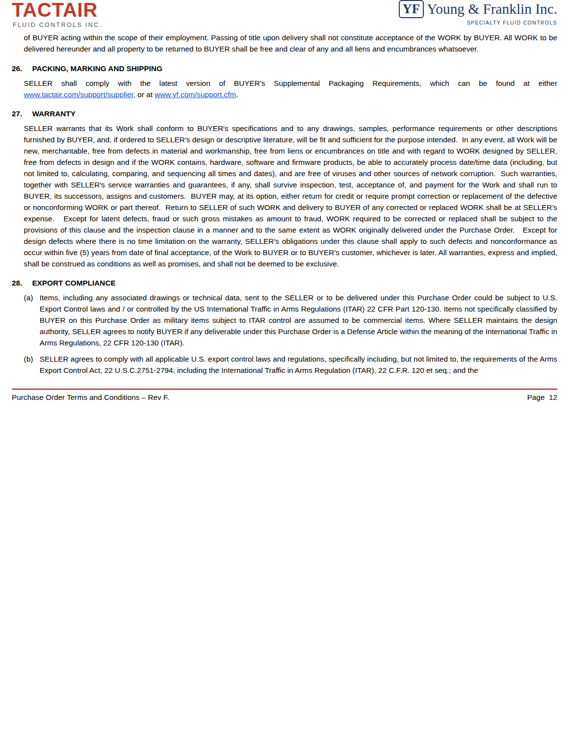TACTAIR
FLUID CONTROLS INC.
YF Young & Franklin Inc.
SPECIALTY FLUID CONTROLS
of BUYER acting within the scope of their employment. Passing of title upon delivery shall not constitute acceptance of the WORK by BUYER. All WORK to be delivered hereunder and all property to be returned to BUYER shall be free and clear of any and all liens and encumbrances whatsoever.
26. PACKING, MARKING AND SHIPPING
SELLER shall comply with the latest version of BUYER’s Supplemental Packaging Requirements, which can be found at either www.tactair.com/support/supplier, or at www.yf.com/support.cfm.
27. WARRANTY
SELLER warrants that its Work shall conform to BUYER's specifications and to any drawings, samples, performance requirements or other descriptions furnished by BUYER, and, if ordered to SELLER's design or descriptive literature, will be fit and sufficient for the purpose intended. In any event, all Work will be new, merchantable, free from defects in material and workmanship, free from liens or encumbrances on title and with regard to WORK designed by SELLER, free from defects in design and if the WORK contains, hardware, software and firmware products, be able to accurately process date/time data (including, but not limited to, calculating, comparing, and sequencing all times and dates), and are free of viruses and other sources of network corruption. Such warranties, together with SELLER's service warranties and guarantees, if any, shall survive inspection, test, acceptance of, and payment for the Work and shall run to BUYER, its successors, assigns and customers. BUYER may, at its option, either return for credit or require prompt correction or replacement of the defective or nonconforming WORK or part thereof. Return to SELLER of such WORK and delivery to BUYER of any corrected or replaced WORK shall be at SELLER's expense. Except for latent defects, fraud or such gross mistakes as amount to fraud, WORK required to be corrected or replaced shall be subject to the provisions of this clause and the inspection clause in a manner and to the same extent as WORK originally delivered under the Purchase Order. Except for design defects where there is no time limitation on the warranty, SELLER's obligations under this clause shall apply to such defects and nonconformance as occur within five (5) years from date of final acceptance, of the Work to BUYER or to BUYER's customer, whichever is later. All warranties, express and implied, shall be construed as conditions as well as promises, and shall not be deemed to be exclusive.
28. EXPORT COMPLIANCE
(a) Items, including any associated drawings or technical data, sent to the SELLER or to be delivered under this Purchase Order could be subject to U.S. Export Control laws and / or controlled by the US International Traffic in Arms Regulations (ITAR) 22 CFR Part 120-130. Items not specifically classified by BUYER on this Purchase Order as military items subject to ITAR control are assumed to be commercial items. Where SELLER maintains the design authority, SELLER agrees to notify BUYER if any deliverable under this Purchase Order is a Defense Article within the meaning of the International Traffic in Arms Regulations, 22 CFR 120-130 (ITAR).
(b) SELLER agrees to comply with all applicable U.S. export control laws and regulations, specifically including, but not limited to, the requirements of the Arms Export Control Act, 22 U.S.C.2751-2794, including the International Traffic in Arms Regulation (ITAR), 22 C.F.R. 120 et seq.; and the
Purchase Order Terms and Conditions – Rev F.
Page 12